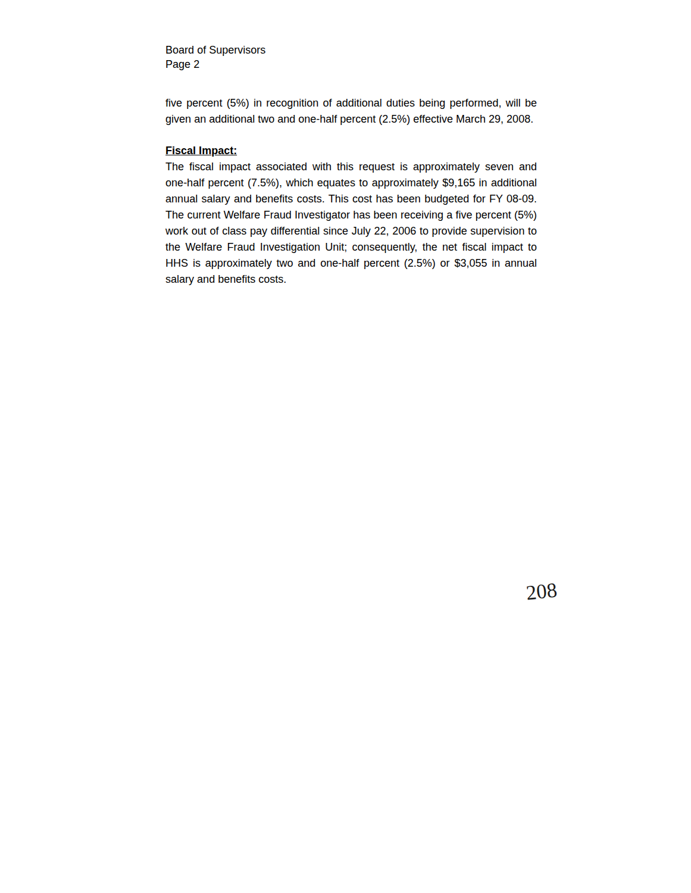Board of Supervisors
Page 2
five percent (5%) in recognition of additional duties being performed, will be given an additional two and one-half percent (2.5%) effective March 29, 2008.
Fiscal Impact:
The fiscal impact associated with this request is approximately seven and one-half percent (7.5%), which equates to approximately $9,165 in additional annual salary and benefits costs. This cost has been budgeted for FY 08-09. The current Welfare Fraud Investigator has been receiving a five percent (5%) work out of class pay differential since July 22, 2006 to provide supervision to the Welfare Fraud Investigation Unit; consequently, the net fiscal impact to HHS is approximately two and one-half percent (2.5%) or $3,055 in annual salary and benefits costs.
208